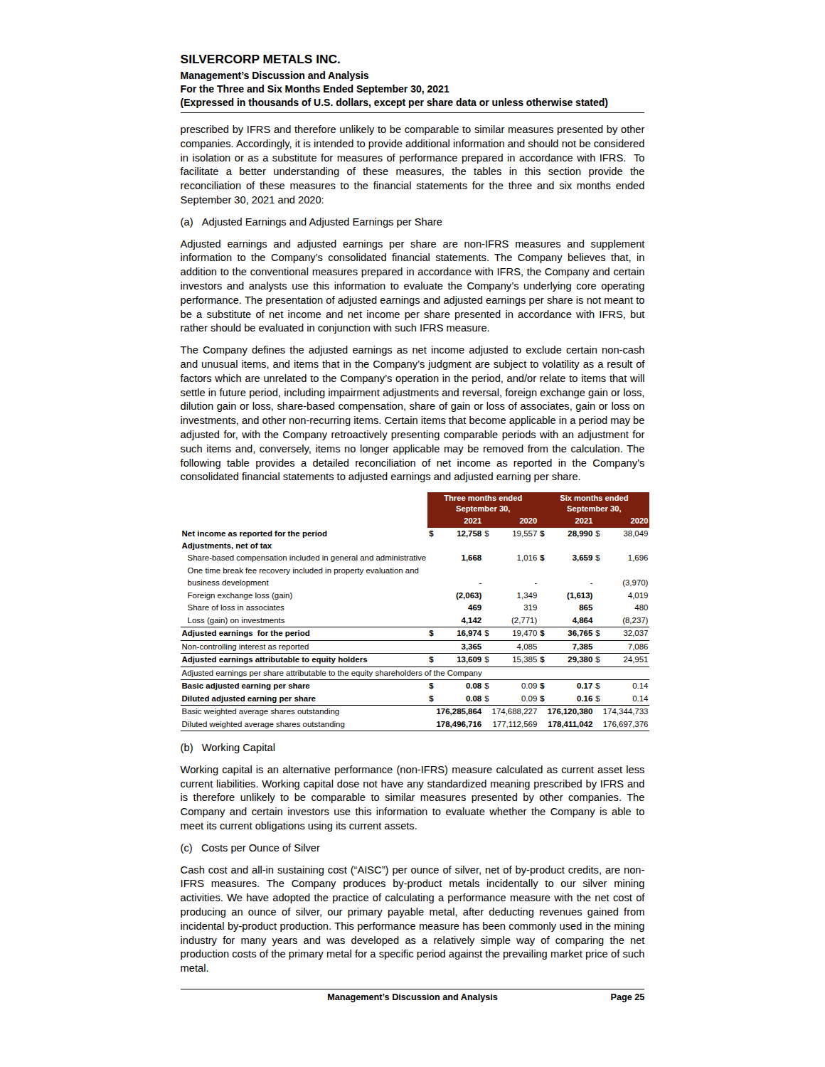SILVERCORP METALS INC.
Management’s Discussion and Analysis
For the Three and Six Months Ended September 30, 2021
(Expressed in thousands of U.S. dollars, except per share data or unless otherwise stated)
prescribed by IFRS and therefore unlikely to be comparable to similar measures presented by other companies. Accordingly, it is intended to provide additional information and should not be considered in isolation or as a substitute for measures of performance prepared in accordance with IFRS. To facilitate a better understanding of these measures, the tables in this section provide the reconciliation of these measures to the financial statements for the three and six months ended September 30, 2021 and 2020:
(a) Adjusted Earnings and Adjusted Earnings per Share
Adjusted earnings and adjusted earnings per share are non-IFRS measures and supplement information to the Company’s consolidated financial statements. The Company believes that, in addition to the conventional measures prepared in accordance with IFRS, the Company and certain investors and analysts use this information to evaluate the Company’s underlying core operating performance. The presentation of adjusted earnings and adjusted earnings per share is not meant to be a substitute of net income and net income per share presented in accordance with IFRS, but rather should be evaluated in conjunction with such IFRS measure.
The Company defines the adjusted earnings as net income adjusted to exclude certain non-cash and unusual items, and items that in the Company’s judgment are subject to volatility as a result of factors which are unrelated to the Company’s operation in the period, and/or relate to items that will settle in future period, including impairment adjustments and reversal, foreign exchange gain or loss, dilution gain or loss, share-based compensation, share of gain or loss of associates, gain or loss on investments, and other non-recurring items. Certain items that become applicable in a period may be adjusted for, with the Company retroactively presenting comparable periods with an adjustment for such items and, conversely, items no longer applicable may be removed from the calculation. The following table provides a detailed reconciliation of net income as reported in the Company’s consolidated financial statements to adjusted earnings and adjusted earning per share.
| | Three months ended September 30, | Six months ended September 30, |
| | 2021 | 2020 | 2021 | 2020 |
| Net income as reported for the period | $ | 12,758 | $ | 19,557 | $ | 28,990 | $ | 38,049 |
| Adjustments, net of tax | | | | | | | | |
| Share-based compensation included in general and administrative | | 1,668 | | 1,016 | $ | 3,659 | $ | 1,696 |
| One time break fee recovery included in property evaluation and | | | | | | | | |
| business development | | - | | - | | - | | (3,970) |
| Foreign exchange loss (gain) | | (2,063) | | 1,349 | | (1,613) | | 4,019 |
| Share of loss in associates | | 469 | | 319 | | 865 | | 480 |
| Loss (gain) on investments | | 4,142 | | (2,771) | | 4,864 | | (8,237) |
| Adjusted earnings for the period | $ | 16,974 | $ | 19,470 | $ | 36,765 | $ | 32,037 |
| Non-controlling interest as reported | | 3,365 | | 4,085 | | 7,385 | | 7,086 |
| Adjusted earnings attributable to equity holders | $ | 13,609 | $ | 15,385 | $ | 29,380 | $ | 24,951 |
| Adjusted earnings per share attributable to the equity shareholders of the Company |
| Basic adjusted earning per share | $ | 0.08 | $ | 0.09 | $ | 0.17 | $ | 0.14 |
| Diluted adjusted earning per share | $ | 0.08 | $ | 0.09 | $ | 0.16 | $ | 0.14 |
| Basic weighted average shares outstanding | | 176,285,864 | | 174,688,227 | | 176,120,380 | | 174,344,733 |
| Diluted weighted average shares outstanding | | 178,496,716 | | 177,112,569 | | 178,411,042 | | 176,697,376 |
(b) Working Capital
Working capital is an alternative performance (non-IFRS) measure calculated as current asset less current liabilities. Working capital dose not have any standardized meaning prescribed by IFRS and is therefore unlikely to be comparable to similar measures presented by other companies. The Company and certain investors use this information to evaluate whether the Company is able to meet its current obligations using its current assets.
(c) Costs per Ounce of Silver
Cash cost and all-in sustaining cost (“AISC”) per ounce of silver, net of by-product credits, are non-IFRS measures. The Company produces by-product metals incidentally to our silver mining activities. We have adopted the practice of calculating a performance measure with the net cost of producing an ounce of silver, our primary payable metal, after deducting revenues gained from incidental by-product production. This performance measure has been commonly used in the mining industry for many years and was developed as a relatively simple way of comparing the net production costs of the primary metal for a specific period against the prevailing market price of such metal.
Management’s Discussion and Analysis Page 25